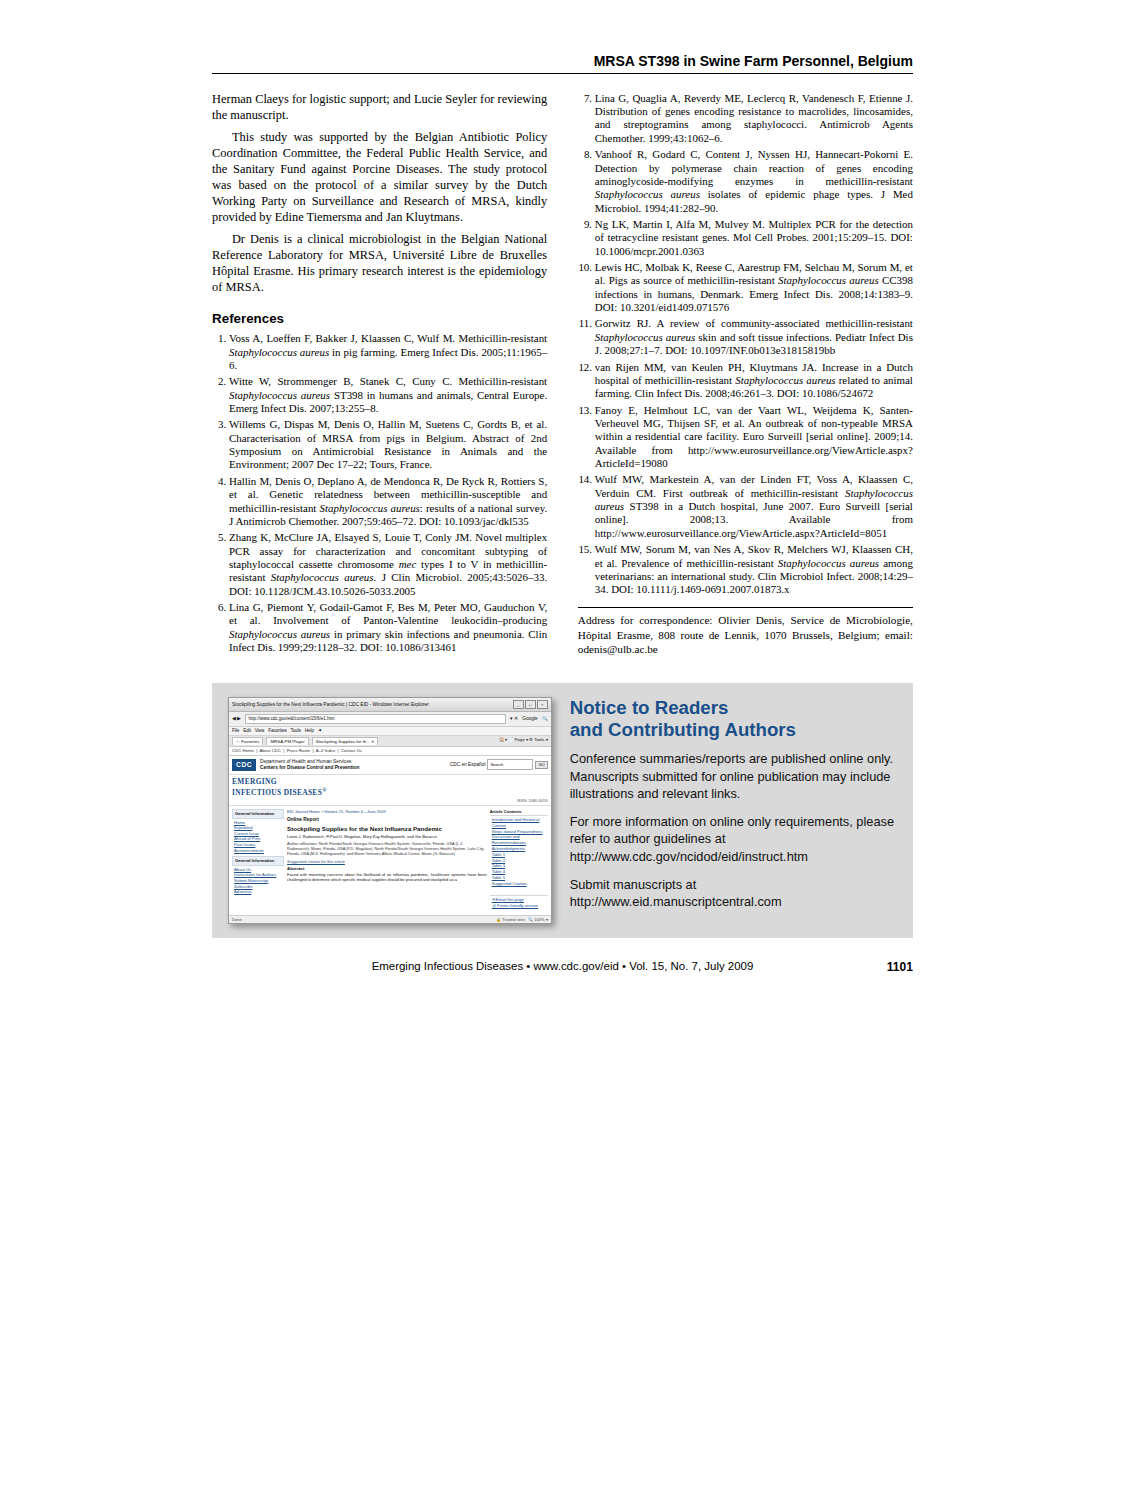MRSA ST398 in Swine Farm Personnel, Belgium
Herman Claeys for logistic support; and Lucie Seyler for reviewing the manuscript.
This study was supported by the Belgian Antibiotic Policy Coordination Committee, the Federal Public Health Service, and the Sanitary Fund against Porcine Diseases. The study protocol was based on the protocol of a similar survey by the Dutch Working Party on Surveillance and Research of MRSA, kindly provided by Edine Tiemersma and Jan Kluytmans.
Dr Denis is a clinical microbiologist in the Belgian National Reference Laboratory for MRSA, Université Libre de Bruxelles Hôpital Erasme. His primary research interest is the epidemiology of MRSA.
References
Voss A, Loeffen F, Bakker J, Klaassen C, Wulf M. Methicillin-resistant Staphylococcus aureus in pig farming. Emerg Infect Dis. 2005;11:1965–6.
Witte W, Strommenger B, Stanek C, Cuny C. Methicillin-resistant Staphylococcus aureus ST398 in humans and animals, Central Europe. Emerg Infect Dis. 2007;13:255–8.
Willems G, Dispas M, Denis O, Hallin M, Suetens C, Gordts B, et al. Characterisation of MRSA from pigs in Belgium. Abstract of 2nd Symposium on Antimicrobial Resistance in Animals and the Environment; 2007 Dec 17–22; Tours, France.
Hallin M, Denis O, Deplano A, de Mendonca R, De Ryck R, Rottiers S, et al. Genetic relatedness between methicillin-susceptible and methicillin-resistant Staphylococcus aureus: results of a national survey. J Antimicrob Chemother. 2007;59:465–72. DOI: 10.1093/jac/dkl535
Zhang K, McClure JA, Elsayed S, Louie T, Conly JM. Novel multiplex PCR assay for characterization and concomitant subtyping of staphylococcal cassette chromosome mec types I to V in methicillin-resistant Staphylococcus aureus. J Clin Microbiol. 2005;43:5026–33. DOI: 10.1128/JCM.43.10.5026-5033.2005
Lina G, Piemont Y, Godail-Gamot F, Bes M, Peter MO, Gauduchon V, et al. Involvement of Panton-Valentine leukocidin–producing Staphylococcus aureus in primary skin infections and pneumonia. Clin Infect Dis. 1999;29:1128–32. DOI: 10.1086/313461
Lina G, Quaglia A, Reverdy ME, Leclercq R, Vandenesch F, Etienne J. Distribution of genes encoding resistance to macrolides, lincosamides, and streptogramins among staphylococci. Antimicrob Agents Chemother. 1999;43:1062–6.
Vanhoof R, Godard C, Content J, Nyssen HJ, Hannecart-Pokorni E. Detection by polymerase chain reaction of genes encoding aminoglycoside-modifying enzymes in methicillin-resistant Staphylococcus aureus isolates of epidemic phage types. J Med Microbiol. 1994;41:282–90.
Ng LK, Martin I, Alfa M, Mulvey M. Multiplex PCR for the detection of tetracycline resistant genes. Mol Cell Probes. 2001;15:209–15. DOI: 10.1006/mcpr.2001.0363
Lewis HC, Molbak K, Reese C, Aarestrup FM, Selchau M, Sorum M, et al. Pigs as source of methicillin-resistant Staphylococcus aureus CC398 infections in humans, Denmark. Emerg Infect Dis. 2008;14:1383–9. DOI: 10.3201/eid1409.071576
Gorwitz RJ. A review of community-associated methicillin-resistant Staphylococcus aureus skin and soft tissue infections. Pediatr Infect Dis J. 2008;27:1–7. DOI: 10.1097/INF.0b013e31815819bb
van Rijen MM, van Keulen PH, Kluytmans JA. Increase in a Dutch hospital of methicillin-resistant Staphylococcus aureus related to animal farming. Clin Infect Dis. 2008;46:261–3. DOI: 10.1086/524672
Fanoy E, Helmhout LC, van der Vaart WL, Weijdema K, Santen-Verheuvel MG, Thijsen SF, et al. An outbreak of non-typeable MRSA within a residential care facility. Euro Surveill [serial online]. 2009;14. Available from http://www.eurosurveillance.org/ViewArticle.aspx?ArticleId=19080
Wulf MW, Markestein A, van der Linden FT, Voss A, Klaassen C, Verduin CM. First outbreak of methicillin-resistant Staphylococcus aureus ST398 in a Dutch hospital, June 2007. Euro Surveill [serial online]. 2008;13. Available from http://www.eurosurveillance.org/ViewArticle.aspx?ArticleId=8051
Wulf MW, Sorum M, van Nes A, Skov R, Melchers WJ, Klaassen CH, et al. Prevalence of methicillin-resistant Staphylococcus aureus among veterinarians: an international study. Clin Microbiol Infect. 2008;14:29–34. DOI: 10.1111/j.1469-0691.2007.01873.x
Address for correspondence: Olivier Denis, Service de Microbiologie, Hôpital Erasme, 808 route de Lennik, 1070 Brussels, Belgium; email: odenis@ulb.ac.be
Stockpiling Supplies for the Next Influenza Pandemic | CDC EID - Windows Internet Explorer _□×
◀ ▶ http://www.cdc.gov/eid/content/15/6/e1.htm ▾ ✕ Google 🔍
File Edit View Favorites Tools Help ✦
☆ Favorites MRSA-PM Player Stockpiling Supplies for th... ✕ 🏠 ▾ 📄 Page ▾ ⚙ Tools ▾
CDC Home | About CDC | Press Room | A–Z Index | Contact Us
CDC
Department of Health and Human Services
Centers for Disease Control and Prevention
CDC en Español GO
EMERGING
INFECTIOUS DISEASES®
ISSN: 1080-6059
General Information
Home
Expedited
Current Issue
Ahead of Print
Past Issues
Announcements
General Information
About Us
Instructions for Authors
Submit Manuscript
Subscribe
Advertise
EID Journal Home > Volume 15, Number 6—June 2009
Online Report
Stockpiling Supplies for the Next Influenza Pandemic
Lewis J. Radonovich, ✉ Paul D. Magalian, Mary Kay Hollingsworth, and Gio Baracco
Author affiliations: North Florida/South Georgia Veterans Health System, Gainesville, Florida, USA (L.J. Radonovich); Miami, Florida, USA (P.D. Magalian); North Florida/South Georgia Veterans Health System, Lake City, Florida, USA (M.K. Hollingsworth); and Miami Veterans Affairs Medical Center, Miami (G. Baracco)
Suggested citation for this article
Abstract
Faced with mounting concerns about the likelihood of an influenza pandemic, healthcare systems have been challenged to determine which specific medical supplies should be procured and stockpiled as a
Article Contents
Introduction and Historical Context
Steps toward Preparedness
Discussion and Recommendations
Acknowledgments
Table 1
Table 2
Table 3
Table 4
Table 5
Suggested Citation
✉ Email this page
🖨 Printer-friendly version
Done 🔒 Trusted sites 🔍 100% ▾
Notice to Readers
and Contributing Authors
Conference summaries/reports are published online only. Manuscripts submitted for online publication may include illustrations and relevant links.
For more information on online only requirements, please refer to author guidelines at http://www.cdc.gov/ncidod/eid/instruct.htm
Submit manuscripts at
http://www.eid.manuscriptcentral.com
Emerging Infectious Diseases • www.cdc.gov/eid • Vol. 15, No. 7, July 2009 1101